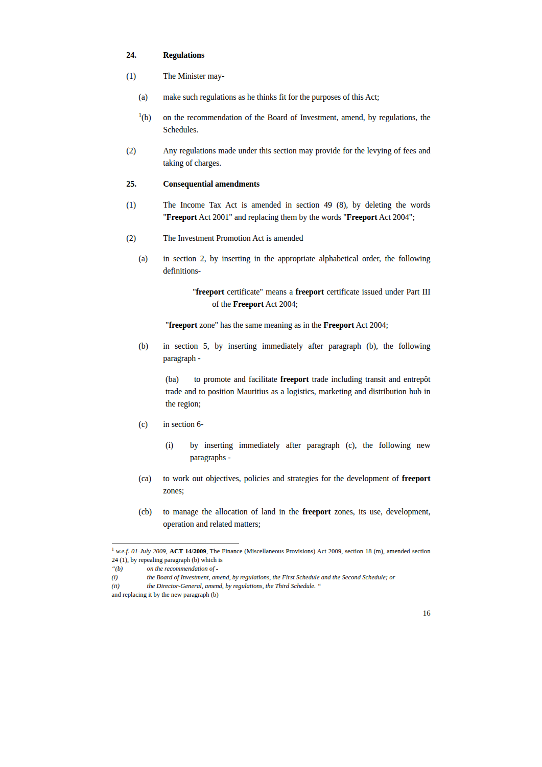24.
Regulations
(1)
The Minister may-
(a)
make such regulations as he thinks fit for the purposes of this Act;
1(b)
on the recommendation of the Board of Investment, amend, by regulations, the Schedules.
(2)
Any regulations made under this section may provide for the levying of fees and taking of charges.
25.
Consequential amendments
(1)
The Income Tax Act is amended in section 49 (8), by deleting the words "Freeport Act 2001" and replacing them by the words "Freeport Act 2004";
(2)
The Investment Promotion Act is amended
(a)
in section 2, by inserting in the appropriate alphabetical order, the following definitions-
"freeport certificate" means a freeport certificate issued under Part III of the Freeport Act 2004;
"freeport zone" has the same meaning as in the Freeport Act 2004;
(b)
in section 5, by inserting immediately after paragraph (b), the following paragraph -
(ba) to promote and facilitate freeport trade including transit and entrepôt trade and to position Mauritius as a logistics, marketing and distribution hub in the region;
(c)
in section 6-
(i)
by inserting immediately after paragraph (c), the following new paragraphs -
(ca)
to work out objectives, policies and strategies for the development of freeport zones;
(cb)
to manage the allocation of land in the freeport zones, its use, development, operation and related matters;
1 w.e.f. 01-July-2009, ACT 14/2009, The Finance (Miscellaneous Provisions) Act 2009, section 18 (m), amended section 24 (1), by repealing paragraph (b) which is
“(b)
on the recommendation of -
(i)
the Board of Investment, amend, by regulations, the First Schedule and the Second Schedule; or
(ii)
the Director-General, amend, by regulations, the Third Schedule. “
and replacing it by the new paragraph (b)
16